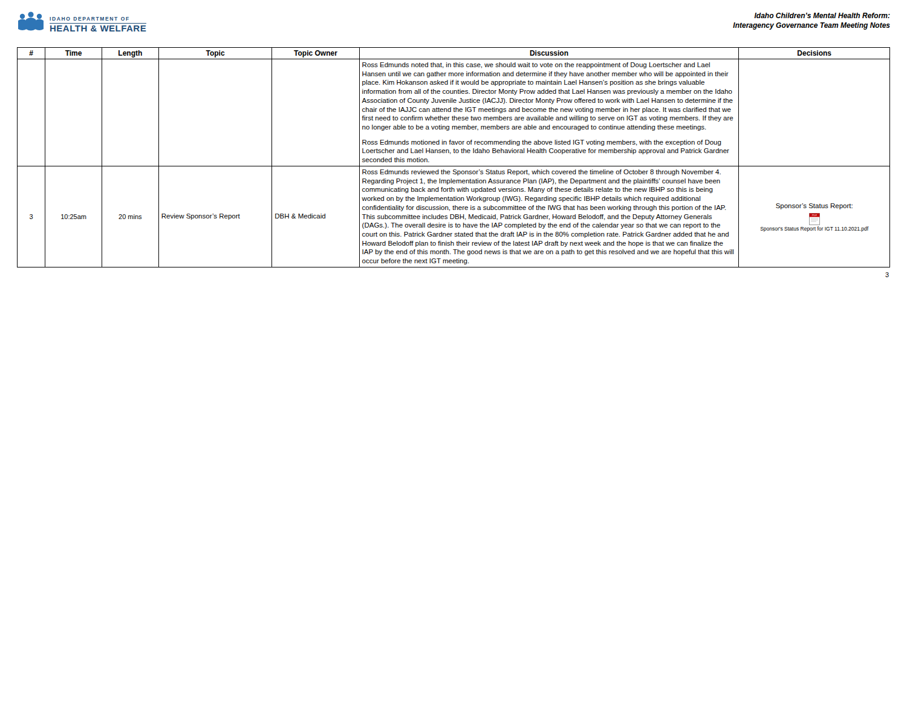IDAHO DEPARTMENT OF
HEALTH & WELFARE
Idaho Children’s Mental Health Reform:
Interagency Governance Team Meeting Notes
| # | Time | Length | Topic | Topic Owner | Discussion | Decisions |
| --- | --- | --- | --- | --- | --- | --- |
| | | | | | Ross Edmunds noted that, in this case, we should wait to vote on the reappointment of Doug Loertscher and Lael Hansen until we can gather more information and determine if they have another member who will be appointed in their place. Kim Hokanson asked if it would be appropriate to maintain Lael Hansen’s position as she brings valuable information from all of the counties. Director Monty Prow added that Lael Hansen was previously a member on the Idaho Association of County Juvenile Justice (IACJJ). Director Monty Prow offered to work with Lael Hansen to determine if the chair of the IAJJC can attend the IGT meetings and become the new voting member in her place. It was clarified that we first need to confirm whether these two members are available and willing to serve on IGT as voting members. If they are no longer able to be a voting member, members are able and encouraged to continue attending these meetings. Ross Edmunds motioned in favor of recommending the above listed IGT voting members, with the exception of Doug Loertscher and Lael Hansen, to the Idaho Behavioral Health Cooperative for membership approval and Patrick Gardner seconded this motion. | |
| 3 | 10:25am | 20 mins | Review Sponsor’s Report | DBH & Medicaid | Ross Edmunds reviewed the Sponsor’s Status Report, which covered the timeline of October 8 through November 4. Regarding Project 1, the Implementation Assurance Plan (IAP), the Department and the plaintiffs’ counsel have been communicating back and forth with updated versions. Many of these details relate to the new IBHP so this is being worked on by the Implementation Workgroup (IWG). Regarding specific IBHP details which required additional confidentiality for discussion, there is a subcommittee of the IWG that has been working through this portion of the IAP. This subcommittee includes DBH, Medicaid, Patrick Gardner, Howard Belodoff, and the Deputy Attorney Generals (DAGs.). The overall desire is to have the IAP completed by the end of the calendar year so that we can report to the court on this. Patrick Gardner stated that the draft IAP is in the 80% completion rate. Patrick Gardner added that he and Howard Belodoff plan to finish their review of the latest IAP draft by next week and the hope is that we can finalize the IAP by the end of this month. The good news is that we are on a path to get this resolved and we are hopeful that this will occur before the next IGT meeting. | Sponsor’s Status Report: PDF Sponsor's Status Report for IGT 11.10.2021.pdf |
3